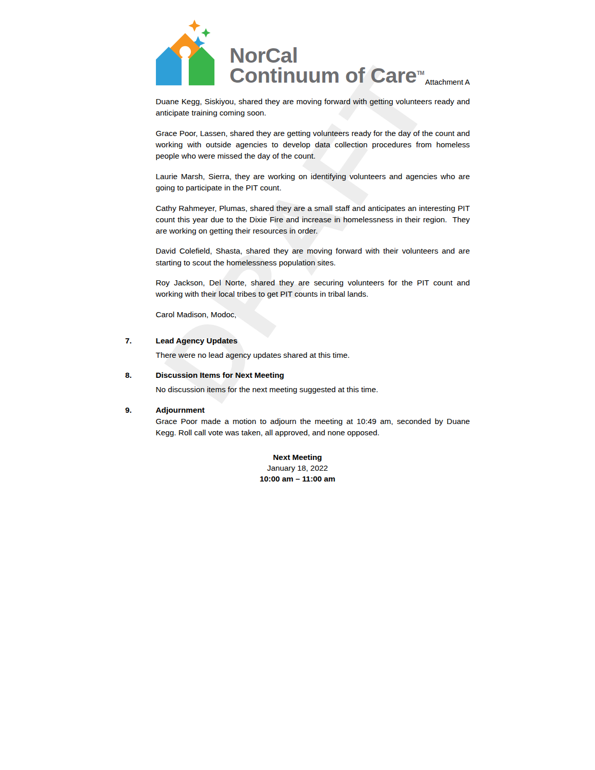DRAFT
NorCal
Continuum of CareTM
Attachment A
Duane Kegg, Siskiyou, shared they are moving forward with getting volunteers ready and anticipate training coming soon.
Grace Poor, Lassen, shared they are getting volunteers ready for the day of the count and working with outside agencies to develop data collection procedures from homeless people who were missed the day of the count.
Laurie Marsh, Sierra, they are working on identifying volunteers and agencies who are going to participate in the PIT count.
Cathy Rahmeyer, Plumas, shared they are a small staff and anticipates an interesting PIT count this year due to the Dixie Fire and increase in homelessness in their region. They are working on getting their resources in order.
David Colefield, Shasta, shared they are moving forward with their volunteers and are starting to scout the homelessness population sites.
Roy Jackson, Del Norte, shared they are securing volunteers for the PIT count and working with their local tribes to get PIT counts in tribal lands.
Carol Madison, Modoc,
7.
Lead Agency Updates
There were no lead agency updates shared at this time.
8.
Discussion Items for Next Meeting
No discussion items for the next meeting suggested at this time.
9.
Adjournment
Grace Poor made a motion to adjourn the meeting at 10:49 am, seconded by Duane Kegg. Roll call vote was taken, all approved, and none opposed.
Next Meeting
January 18, 2022
10:00 am – 11:00 am